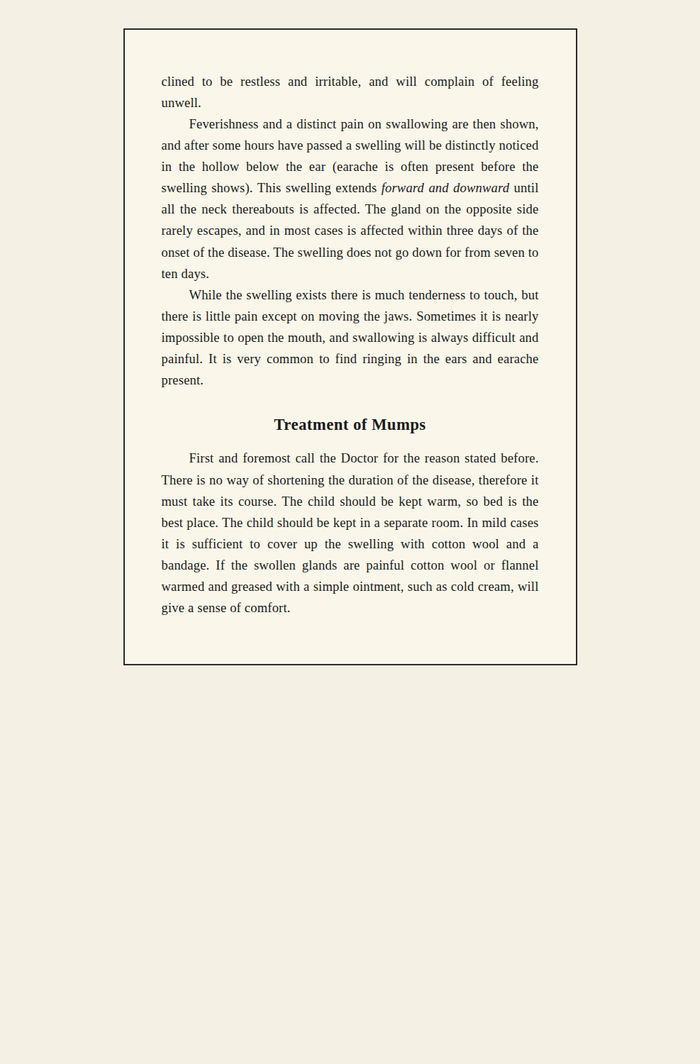clined to be restless and irritable, and will complain of feeling unwell.
Feverishness and a distinct pain on swallowing are then shown, and after some hours have passed a swelling will be distinctly noticed in the hollow below the ear (earache is often present before the swelling shows). This swelling extends forward and downward until all the neck thereabouts is affected. The gland on the opposite side rarely escapes, and in most cases is affected within three days of the onset of the disease. The swelling does not go down for from seven to ten days.
While the swelling exists there is much tenderness to touch, but there is little pain except on moving the jaws. Sometimes it is nearly impossible to open the mouth, and swallowing is always difficult and painful. It is very common to find ringing in the ears and earache present.
Treatment of Mumps
First and foremost call the Doctor for the reason stated before. There is no way of shortening the duration of the disease, therefore it must take its course. The child should be kept warm, so bed is the best place. The child should be kept in a separate room. In mild cases it is sufficient to cover up the swelling with cotton wool and a bandage. If the swollen glands are painful cotton wool or flannel warmed and greased with a simple ointment, such as cold cream, will give a sense of comfort.